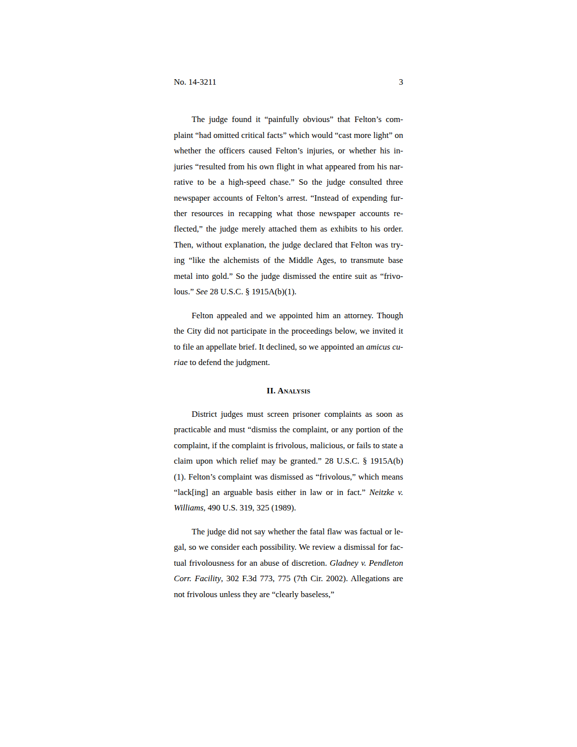No. 14-3211 3
The judge found it “painfully obvious” that Felton’s complaint “had omitted critical facts” which would “cast more light” on whether the officers caused Felton’s injuries, or whether his injuries “resulted from his own flight in what appeared from his narrative to be a high-speed chase.” So the judge consulted three newspaper accounts of Felton’s arrest. “Instead of expending further resources in recapping what those newspaper accounts reflected,” the judge merely attached them as exhibits to his order. Then, without explanation, the judge declared that Felton was trying “like the alchemists of the Middle Ages, to transmute base metal into gold.” So the judge dismissed the entire suit as “frivolous.” See 28 U.S.C. § 1915A(b)(1).
Felton appealed and we appointed him an attorney. Though the City did not participate in the proceedings below, we invited it to file an appellate brief. It declined, so we appointed an amicus curiae to defend the judgment.
II. Analysis
District judges must screen prisoner complaints as soon as practicable and must “dismiss the complaint, or any portion of the complaint, if the complaint is frivolous, malicious, or fails to state a claim upon which relief may be granted.” 28 U.S.C. § 1915A(b)(1). Felton’s complaint was dismissed as “frivolous,” which means “lack[ing] an arguable basis either in law or in fact.” Neitzke v. Williams, 490 U.S. 319, 325 (1989).
The judge did not say whether the fatal flaw was factual or legal, so we consider each possibility. We review a dismissal for factual frivolousness for an abuse of discretion. Gladney v. Pendleton Corr. Facility, 302 F.3d 773, 775 (7th Cir. 2002). Allegations are not frivolous unless they are “clearly baseless,”